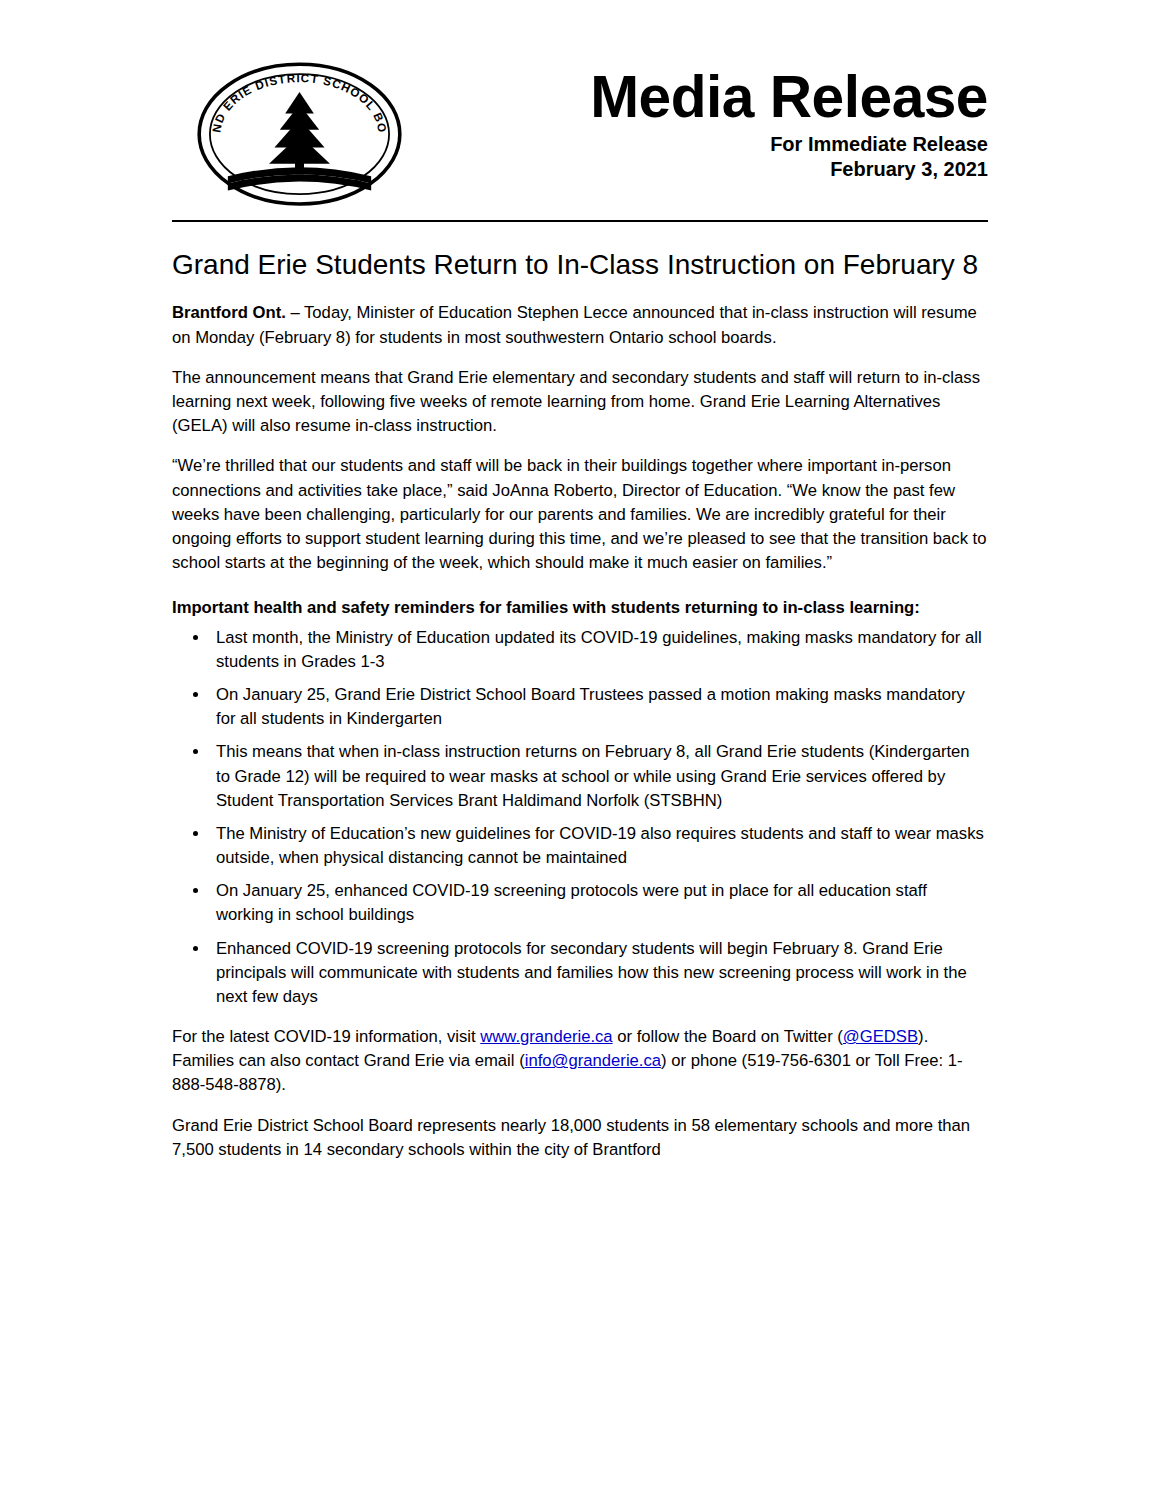GRAND ERIE DISTRICT SCHOOL BOARD
Media Release
For Immediate Release
February 3, 2021
Grand Erie Students Return to In-Class Instruction on February 8
Brantford Ont. – Today, Minister of Education Stephen Lecce announced that in-class instruction will resume on Monday (February 8) for students in most southwestern Ontario school boards.
The announcement means that Grand Erie elementary and secondary students and staff will return to in-class learning next week, following five weeks of remote learning from home. Grand Erie Learning Alternatives (GELA) will also resume in-class instruction.
“We’re thrilled that our students and staff will be back in their buildings together where important in-person connections and activities take place,” said JoAnna Roberto, Director of Education. “We know the past few weeks have been challenging, particularly for our parents and families. We are incredibly grateful for their ongoing efforts to support student learning during this time, and we’re pleased to see that the transition back to school starts at the beginning of the week, which should make it much easier on families.”
Important health and safety reminders for families with students returning to in-class learning:
Last month, the Ministry of Education updated its COVID-19 guidelines, making masks mandatory for all students in Grades 1-3
On January 25, Grand Erie District School Board Trustees passed a motion making masks mandatory for all students in Kindergarten
This means that when in-class instruction returns on February 8, all Grand Erie students (Kindergarten to Grade 12) will be required to wear masks at school or while using Grand Erie services offered by Student Transportation Services Brant Haldimand Norfolk (STSBHN)
The Ministry of Education’s new guidelines for COVID-19 also requires students and staff to wear masks outside, when physical distancing cannot be maintained
On January 25, enhanced COVID-19 screening protocols were put in place for all education staff working in school buildings
Enhanced COVID-19 screening protocols for secondary students will begin February 8. Grand Erie principals will communicate with students and families how this new screening process will work in the next few days
For the latest COVID-19 information, visit www.granderie.ca or follow the Board on Twitter (@GEDSB). Families can also contact Grand Erie via email (info@granderie.ca) or phone (519-756-6301 or Toll Free: 1-888-548-8878).
Grand Erie District School Board represents nearly 18,000 students in 58 elementary schools and more than 7,500 students in 14 secondary schools within the city of Brantford